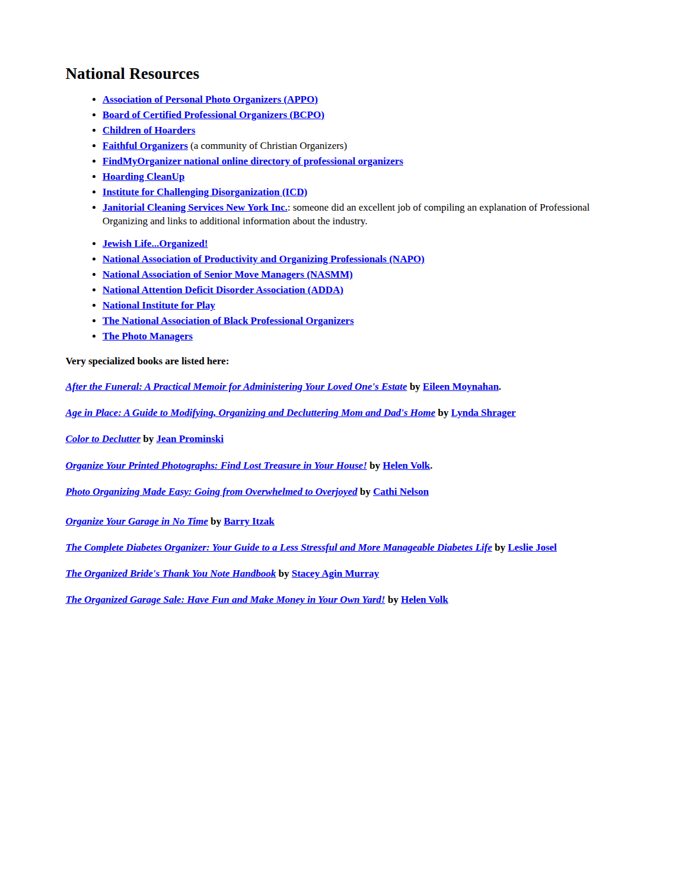National Resources
Association of Personal Photo Organizers (APPO)
Board of Certified Professional Organizers (BCPO)
Children of Hoarders
Faithful Organizers (a community of Christian Organizers)
FindMyOrganizer national online directory of professional organizers
Hoarding CleanUp
Institute for Challenging Disorganization (ICD)
Janitorial Cleaning Services New York Inc.: someone did an excellent job of compiling an explanation of Professional Organizing and links to additional information about the industry.
Jewish Life...Organized!
National Association of Productivity and Organizing Professionals (NAPO)
National Association of Senior Move Managers (NASMM)
National Attention Deficit Disorder Association (ADDA)
National Institute for Play
The National Association of Black Professional Organizers
The Photo Managers
Very specialized books are listed here:
After the Funeral: A Practical Memoir for Administering Your Loved One's Estate by Eileen Moynahan.
Age in Place: A Guide to Modifying, Organizing and Decluttering Mom and Dad's Home by Lynda Shrager
Color to Declutter by Jean Prominski
Organize Your Printed Photographs: Find Lost Treasure in Your House! by Helen Volk.
Photo Organizing Made Easy: Going from Overwhelmed to Overjoyed by Cathi Nelson
Organize Your Garage in No Time by Barry Itzak
The Complete Diabetes Organizer: Your Guide to a Less Stressful and More Manageable Diabetes Life by Leslie Josel
The Organized Bride's Thank You Note Handbook by Stacey Agin Murray
The Organized Garage Sale: Have Fun and Make Money in Your Own Yard! by Helen Volk